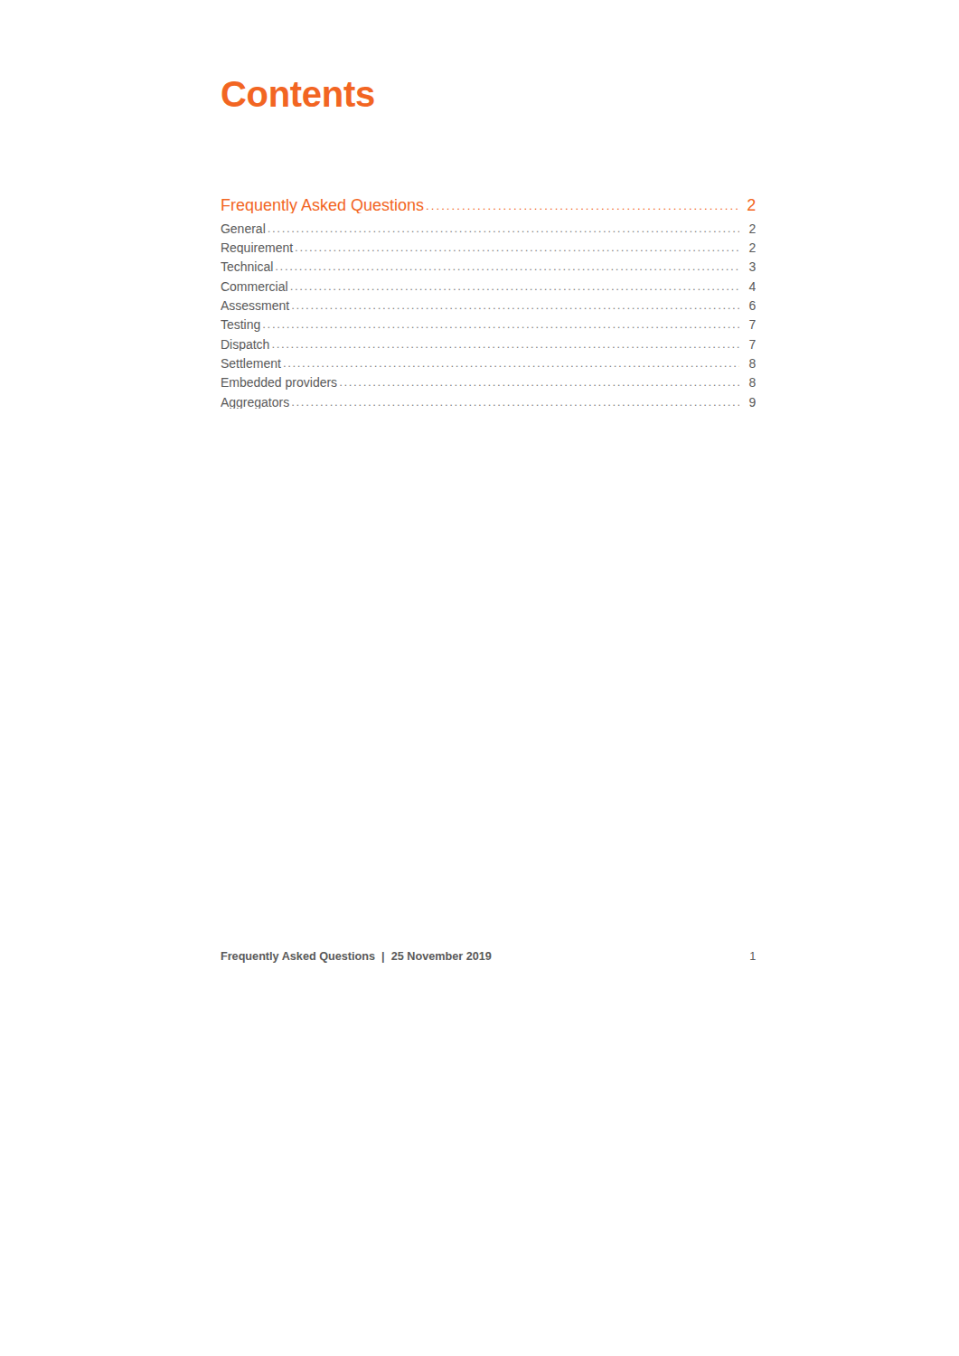Contents
Frequently Asked Questions .................................................................................. 2
General ............................................................................................................................. 2
Requirement ..................................................................................................................... 2
Technical .......................................................................................................................... 3
Commercial ...................................................................................................................... 4
Assessment ..................................................................................................................... 6
Testing ............................................................................................................................. 7
Dispatch .......................................................................................................................... 7
Settlement ....................................................................................................................... 8
Embedded providers ....................................................................................................... 8
Aggregators ...................................................................................................................... 9
Frequently Asked Questions | 25 November 2019 1